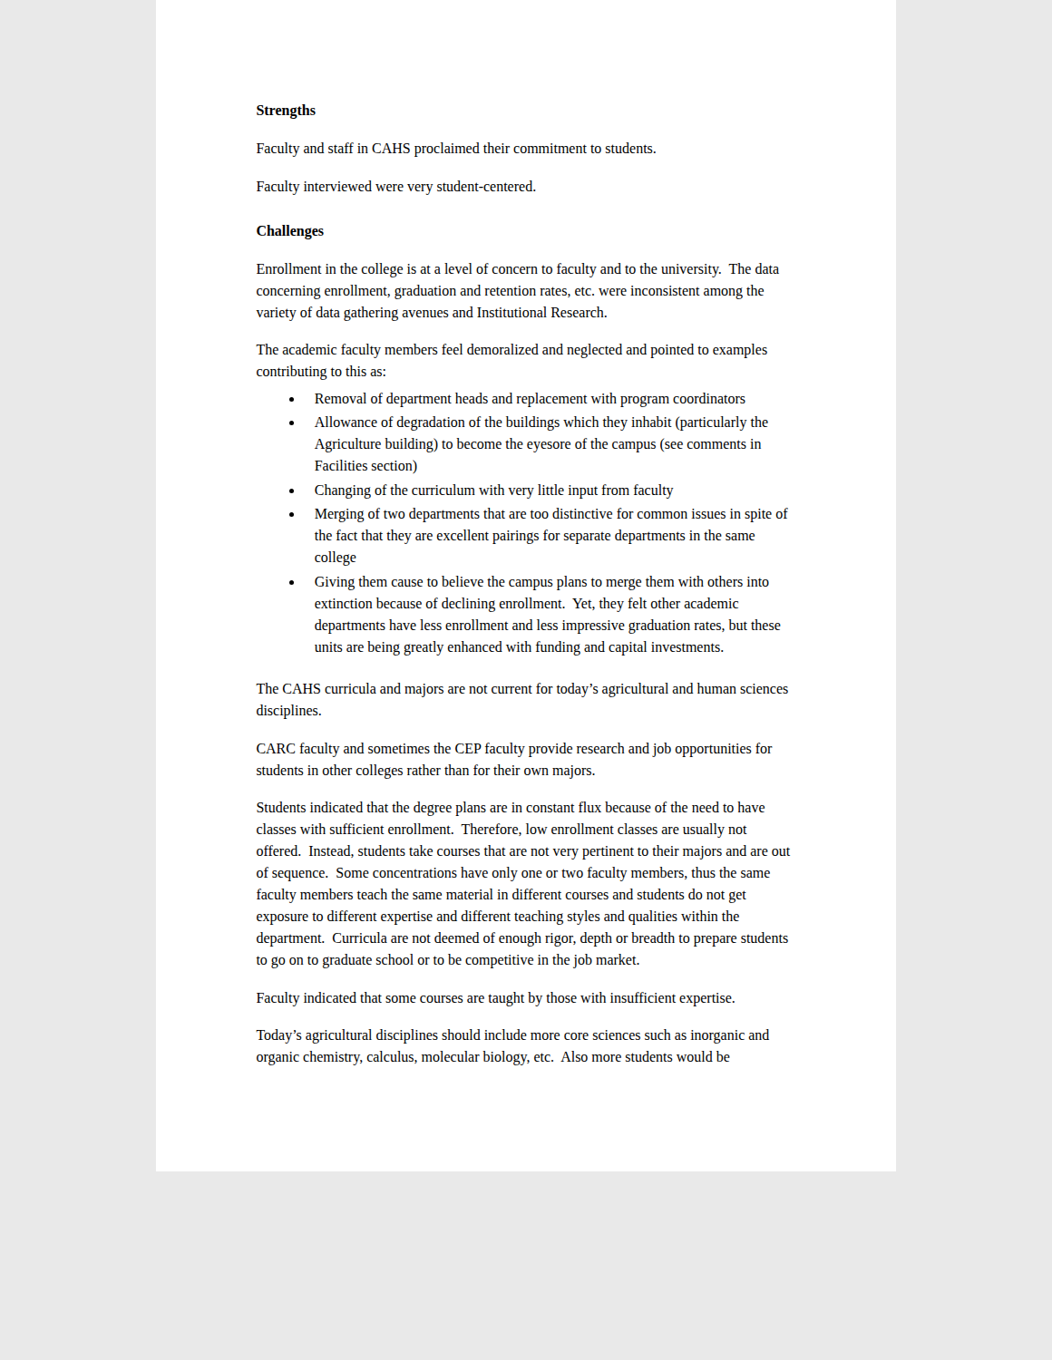Strengths
Faculty and staff in CAHS proclaimed their commitment to students.
Faculty interviewed were very student-centered.
Challenges
Enrollment in the college is at a level of concern to faculty and to the university. The data concerning enrollment, graduation and retention rates, etc. were inconsistent among the variety of data gathering avenues and Institutional Research.
The academic faculty members feel demoralized and neglected and pointed to examples contributing to this as:
Removal of department heads and replacement with program coordinators
Allowance of degradation of the buildings which they inhabit (particularly the Agriculture building) to become the eyesore of the campus (see comments in Facilities section)
Changing of the curriculum with very little input from faculty
Merging of two departments that are too distinctive for common issues in spite of the fact that they are excellent pairings for separate departments in the same college
Giving them cause to believe the campus plans to merge them with others into extinction because of declining enrollment. Yet, they felt other academic departments have less enrollment and less impressive graduation rates, but these units are being greatly enhanced with funding and capital investments.
The CAHS curricula and majors are not current for today’s agricultural and human sciences disciplines.
CARC faculty and sometimes the CEP faculty provide research and job opportunities for students in other colleges rather than for their own majors.
Students indicated that the degree plans are in constant flux because of the need to have classes with sufficient enrollment. Therefore, low enrollment classes are usually not offered. Instead, students take courses that are not very pertinent to their majors and are out of sequence. Some concentrations have only one or two faculty members, thus the same faculty members teach the same material in different courses and students do not get exposure to different expertise and different teaching styles and qualities within the department. Curricula are not deemed of enough rigor, depth or breadth to prepare students to go on to graduate school or to be competitive in the job market.
Faculty indicated that some courses are taught by those with insufficient expertise.
Today’s agricultural disciplines should include more core sciences such as inorganic and organic chemistry, calculus, molecular biology, etc. Also more students would be